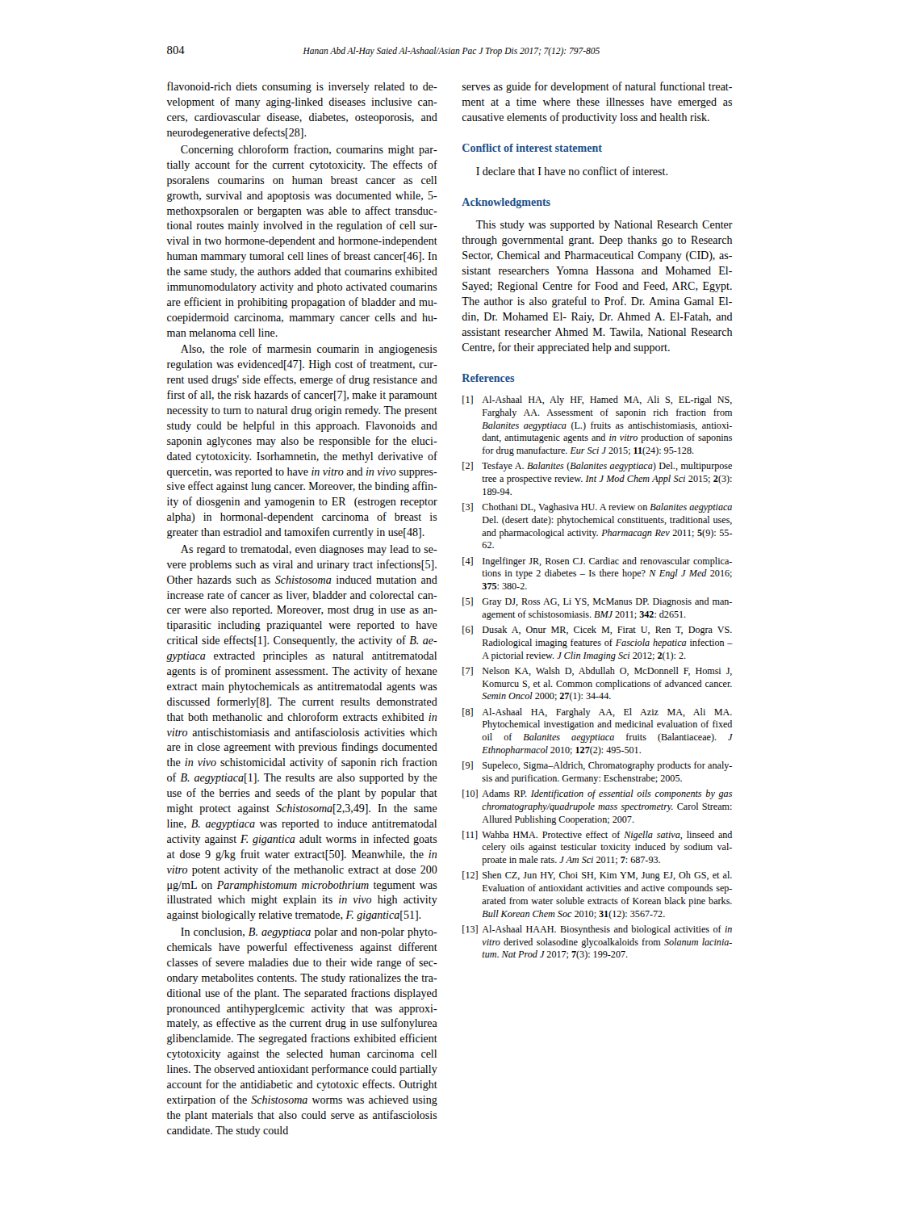804
Hanan Abd Al-Hay Saied Al-Ashaal/Asian Pac J Trop Dis 2017; 7(12): 797-805
flavonoid-rich diets consuming is inversely related to development of many aging-linked diseases inclusive cancers, cardiovascular disease, diabetes, osteoporosis, and neurodegenerative defects[28].
Concerning chloroform fraction, coumarins might partially account for the current cytotoxicity. The effects of psoralens coumarins on human breast cancer as cell growth, survival and apoptosis was documented while, 5-methoxpsoralen or bergapten was able to affect transductional routes mainly involved in the regulation of cell survival in two hormone-dependent and hormone-independent human mammary tumoral cell lines of breast cancer[46]. In the same study, the authors added that coumarins exhibited immunomodulatory activity and photo activated coumarins are efficient in prohibiting propagation of bladder and mucoepidermoid carcinoma, mammary cancer cells and human melanoma cell line.
Also, the role of marmesin coumarin in angiogenesis regulation was evidenced[47]. High cost of treatment, current used drugs' side effects, emerge of drug resistance and first of all, the risk hazards of cancer[7], make it paramount necessity to turn to natural drug origin remedy. The present study could be helpful in this approach. Flavonoids and saponin aglycones may also be responsible for the elucidated cytotoxicity. Isorhamnetin, the methyl derivative of quercetin, was reported to have in vitro and in vivo suppressive effect against lung cancer. Moreover, the binding affinity of diosgenin and yamogenin to ER (estrogen receptor alpha) in hormonal-dependent carcinoma of breast is greater than estradiol and tamoxifen currently in use[48].
As regard to trematodal, even diagnoses may lead to severe problems such as viral and urinary tract infections[5]. Other hazards such as Schistosoma induced mutation and increase rate of cancer as liver, bladder and colorectal cancer were also reported. Moreover, most drug in use as antiparasitic including praziquantel were reported to have critical side effects[1]. Consequently, the activity of B. aegyptiaca extracted principles as natural antitrematodal agents is of prominent assessment. The activity of hexane extract main phytochemicals as antitrematodal agents was discussed formerly[8]. The current results demonstrated that both methanolic and chloroform extracts exhibited in vitro antischistomiasis and antifasciolosis activities which are in close agreement with previous findings documented the in vivo schistomicidal activity of saponin rich fraction of B. aegyptiaca[1]. The results are also supported by the use of the berries and seeds of the plant by popular that might protect against Schistosoma[2,3,49]. In the same line, B. aegyptiaca was reported to induce antitrematodal activity against F. gigantica adult worms in infected goats at dose 9 g/kg fruit water extract[50]. Meanwhile, the in vitro potent activity of the methanolic extract at dose 200 μg/mL on Paramphistomum microbothrium tegument was illustrated which might explain its in vivo high activity against biologically relative trematode, F. gigantica[51].
In conclusion, B. aegyptiaca polar and non-polar phytochemicals have powerful effectiveness against different classes of severe maladies due to their wide range of secondary metabolites contents. The study rationalizes the traditional use of the plant. The separated fractions displayed pronounced antihyperglcemic activity that was approximately, as effective as the current drug in use sulfonylurea glibenclamide. The segregated fractions exhibited efficient cytotoxicity against the selected human carcinoma cell lines. The observed antioxidant performance could partially account for the antidiabetic and cytotoxic effects. Outright extirpation of the Schistosoma worms was achieved using the plant materials that also could serve as antifasciolosis candidate. The study could
serves as guide for development of natural functional treatment at a time where these illnesses have emerged as causative elements of productivity loss and health risk.
Conflict of interest statement
I declare that I have no conflict of interest.
Acknowledgments
This study was supported by National Research Center through governmental grant. Deep thanks go to Research Sector, Chemical and Pharmaceutical Company (CID), assistant researchers Yomna Hassona and Mohamed El-Sayed; Regional Centre for Food and Feed, ARC, Egypt. The author is also grateful to Prof. Dr. Amina Gamal El-din, Dr. Mohamed El- Raiy, Dr. Ahmed A. El-Fatah, and assistant researcher Ahmed M. Tawila, National Research Centre, for their appreciated help and support.
References
[1] Al-Ashaal HA, Aly HF, Hamed MA, Ali S, EL-rigal NS, Farghaly AA. Assessment of saponin rich fraction from Balanites aegyptiaca (L.) fruits as antischistomiasis, antioxidant, antimutagenic agents and in vitro production of saponins for drug manufacture. Eur Sci J 2015; 11(24): 95-128.
[2] Tesfaye A. Balanites (Balanites aegyptiaca) Del., multipurpose tree a prospective review. Int J Mod Chem Appl Sci 2015; 2(3): 189-94.
[3] Chothani DL, Vaghasiva HU. A review on Balanites aegyptiaca Del. (desert date): phytochemical constituents, traditional uses, and pharmacological activity. Pharmacagn Rev 2011; 5(9): 55-62.
[4] Ingelfinger JR, Rosen CJ. Cardiac and renovascular complications in type 2 diabetes – Is there hope? N Engl J Med 2016; 375: 380-2.
[5] Gray DJ, Ross AG, Li YS, McManus DP. Diagnosis and management of schistosomiasis. BMJ 2011; 342: d2651.
[6] Dusak A, Onur MR, Cicek M, Firat U, Ren T, Dogra VS. Radiological imaging features of Fasciola hepatica infection – A pictorial review. J Clin Imaging Sci 2012; 2(1): 2.
[7] Nelson KA, Walsh D, Abdullah O, McDonnell F, Homsi J, Komurcu S, et al. Common complications of advanced cancer. Semin Oncol 2000; 27(1): 34-44.
[8] Al-Ashaal HA, Farghaly AA, El Aziz MA, Ali MA. Phytochemical investigation and medicinal evaluation of fixed oil of Balanites aegyptiaca fruits (Balantiaceae). J Ethnopharmacol 2010; 127(2): 495-501.
[9] Supeleco, Sigma–Aldrich, Chromatography products for analysis and purification. Germany: Eschenstrabe; 2005.
[10] Adams RP. Identification of essential oils components by gas chromatography/quadrupole mass spectrometry. Carol Stream: Allured Publishing Cooperation; 2007.
[11] Wahba HMA. Protective effect of Nigella sativa, linseed and celery oils against testicular toxicity induced by sodium valproate in male rats. J Am Sci 2011; 7: 687-93.
[12] Shen CZ, Jun HY, Choi SH, Kim YM, Jung EJ, Oh GS, et al. Evaluation of antioxidant activities and active compounds separated from water soluble extracts of Korean black pine barks. Bull Korean Chem Soc 2010; 31(12): 3567-72.
[13] Al-Ashaal HAAH. Biosynthesis and biological activities of in vitro derived solasodine glycoalkaloids from Solanum laciniatum. Nat Prod J 2017; 7(3): 199-207.